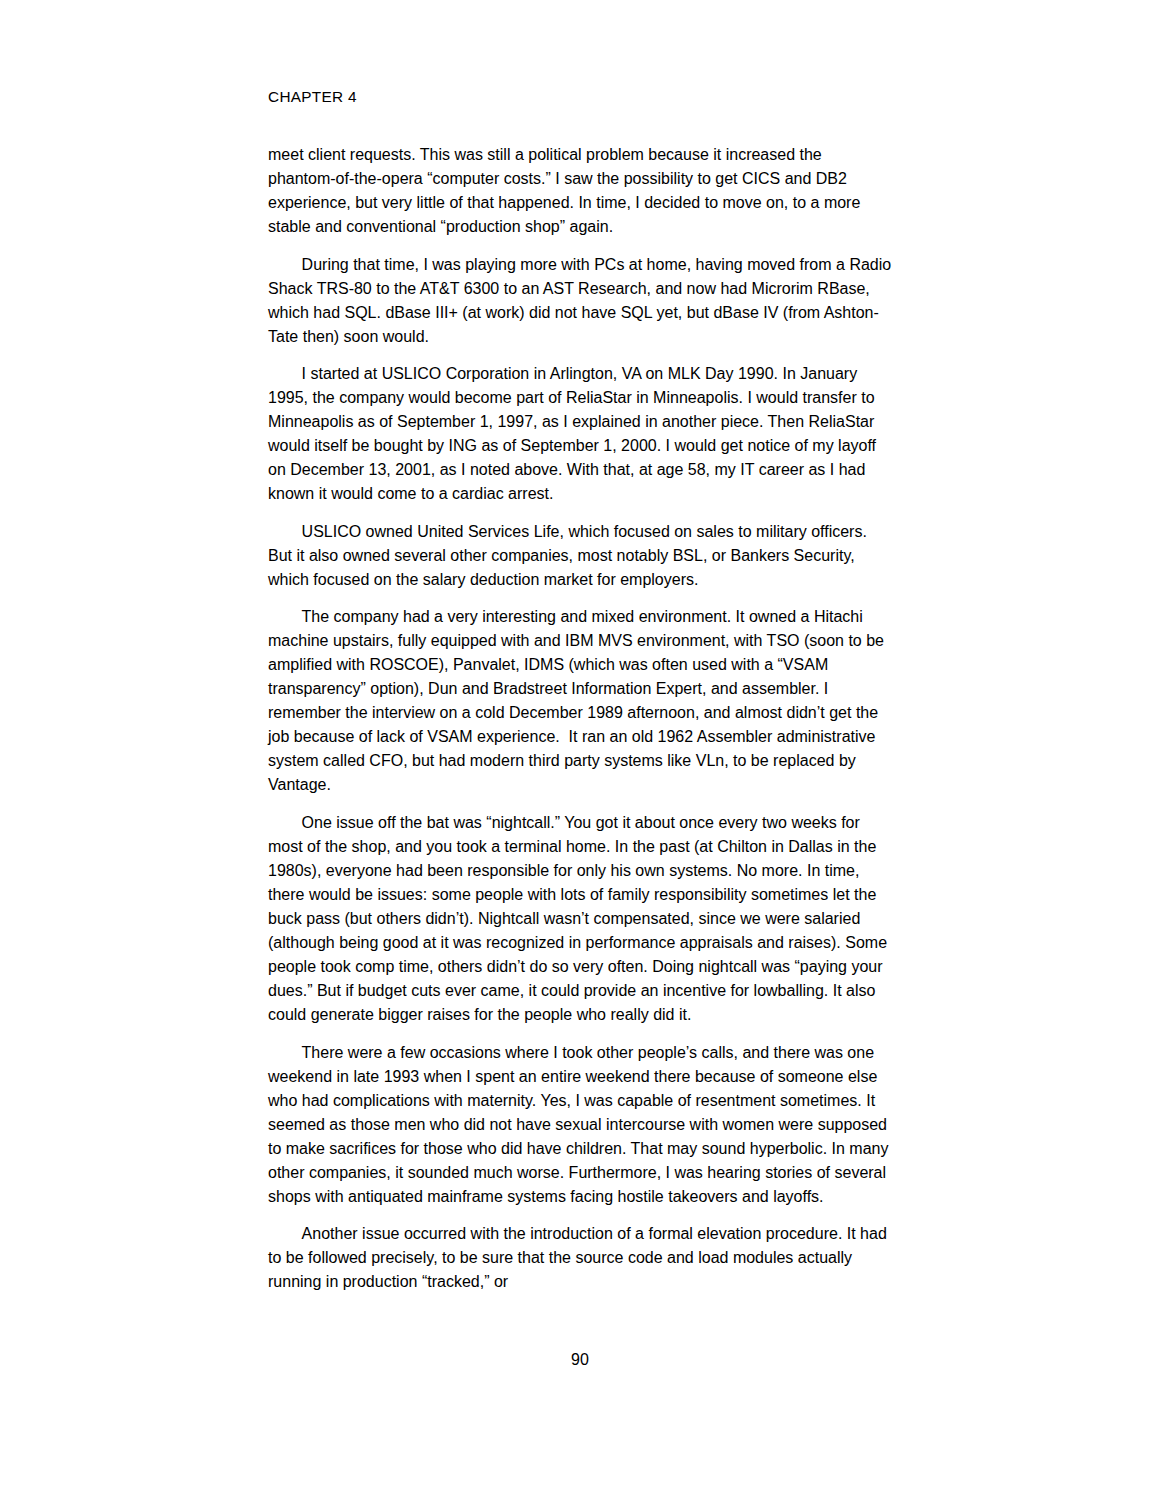CHAPTER 4
meet client requests. This was still a political problem because it increased the phantom-of-the-opera “computer costs.” I saw the possibility to get CICS and DB2 experience, but very little of that happened. In time, I decided to move on, to a more stable and conventional “production shop” again.
During that time, I was playing more with PCs at home, having moved from a Radio Shack TRS-80 to the AT&T 6300 to an AST Research, and now had Microrim RBase, which had SQL. dBase III+ (at work) did not have SQL yet, but dBase IV (from Ashton-Tate then) soon would.
I started at USLICO Corporation in Arlington, VA on MLK Day 1990. In January 1995, the company would become part of ReliaStar in Minneapolis. I would transfer to Minneapolis as of September 1, 1997, as I explained in another piece. Then ReliaStar would itself be bought by ING as of September 1, 2000. I would get notice of my layoff on December 13, 2001, as I noted above. With that, at age 58, my IT career as I had known it would come to a cardiac arrest.
USLICO owned United Services Life, which focused on sales to military officers. But it also owned several other companies, most notably BSL, or Bankers Security, which focused on the salary deduction market for employers.
The company had a very interesting and mixed environment. It owned a Hitachi machine upstairs, fully equipped with and IBM MVS environment, with TSO (soon to be amplified with ROSCOE), Panvalet, IDMS (which was often used with a “VSAM transparency” option), Dun and Bradstreet Information Expert, and assembler. I remember the interview on a cold December 1989 afternoon, and almost didn’t get the job because of lack of VSAM experience. It ran an old 1962 Assembler administrative system called CFO, but had modern third party systems like VLn, to be replaced by Vantage.
One issue off the bat was “nightcall.” You got it about once every two weeks for most of the shop, and you took a terminal home. In the past (at Chilton in Dallas in the 1980s), everyone had been responsible for only his own systems. No more. In time, there would be issues: some people with lots of family responsibility sometimes let the buck pass (but others didn’t). Nightcall wasn’t compensated, since we were salaried (although being good at it was recognized in performance appraisals and raises). Some people took comp time, others didn’t do so very often. Doing nightcall was “paying your dues.” But if budget cuts ever came, it could provide an incentive for lowballing. It also could generate bigger raises for the people who really did it.
There were a few occasions where I took other people’s calls, and there was one weekend in late 1993 when I spent an entire weekend there because of someone else who had complications with maternity. Yes, I was capable of resentment sometimes. It seemed as those men who did not have sexual intercourse with women were supposed to make sacrifices for those who did have children. That may sound hyperbolic. In many other companies, it sounded much worse. Furthermore, I was hearing stories of several shops with antiquated mainframe systems facing hostile takeovers and layoffs.
Another issue occurred with the introduction of a formal elevation procedure. It had to be followed precisely, to be sure that the source code and load modules actually running in production “tracked,” or
90